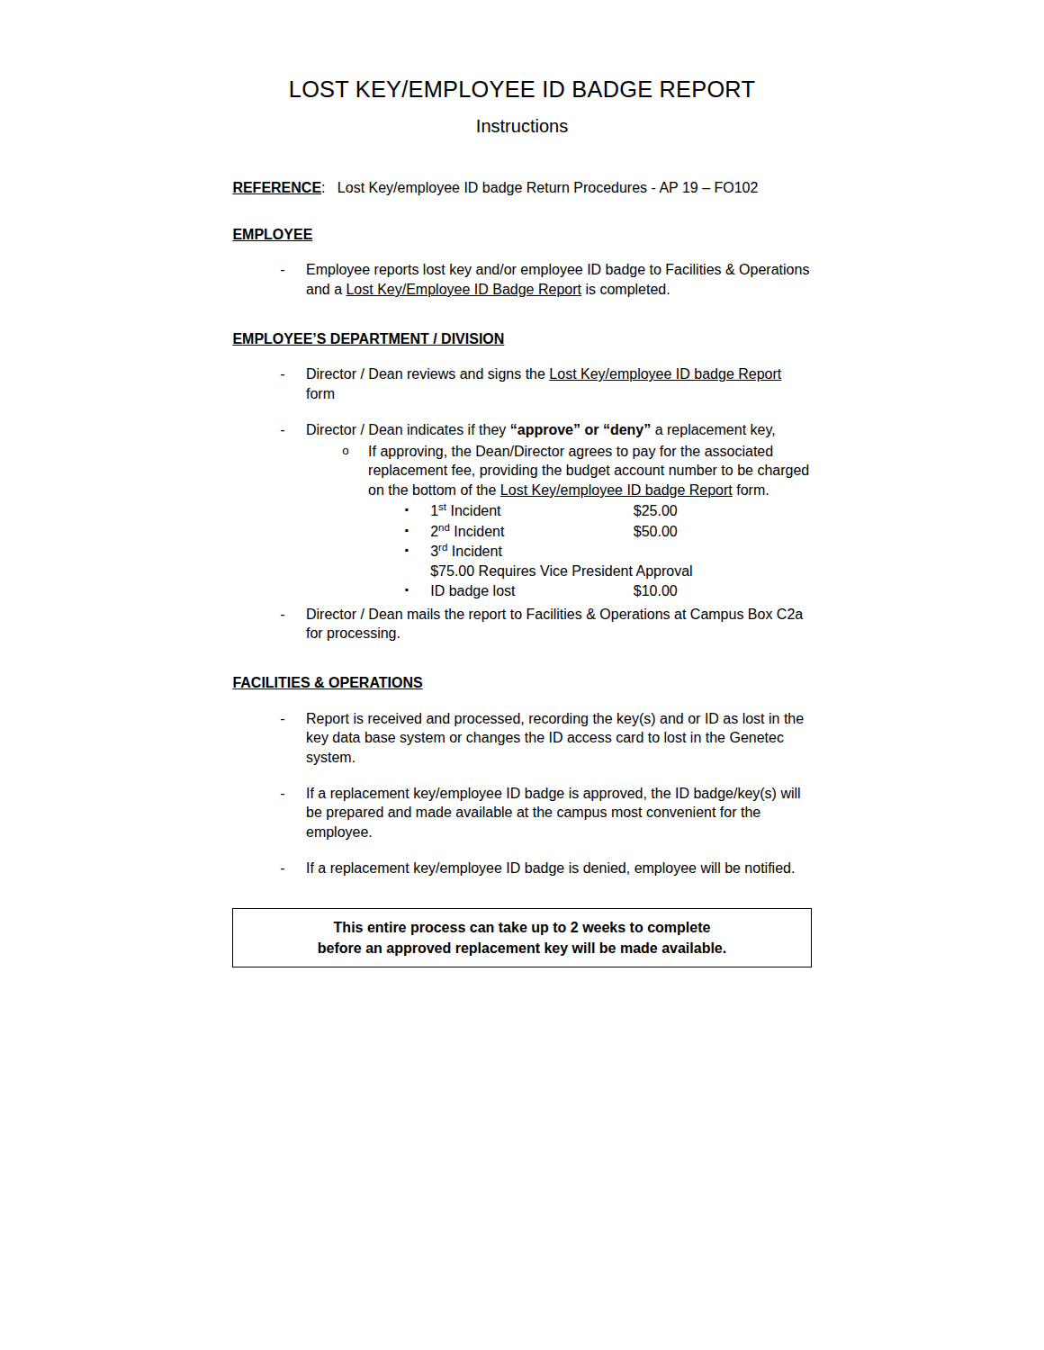LOST KEY/EMPLOYEE ID BADGE REPORT
Instructions
REFERENCE: Lost Key/employee ID badge Return Procedures - AP 19 – FO102
EMPLOYEE
Employee reports lost key and/or employee ID badge to Facilities & Operations and a Lost Key/Employee ID Badge Report is completed.
EMPLOYEE’S DEPARTMENT / DIVISION
Director / Dean reviews and signs the Lost Key/employee ID badge Report form
Director / Dean indicates if they “approve” or “deny” a replacement key,
If approving, the Dean/Director agrees to pay for the associated replacement fee, providing the budget account number to be charged on the bottom of the Lost Key/employee ID badge Report form.
1st Incident$25.00
2nd Incident$50.00
3rd Incident$75.00 Requires Vice President Approval
ID badge lost$10.00
Director / Dean mails the report to Facilities & Operations at Campus Box C2a for processing.
FACILITIES & OPERATIONS
Report is received and processed, recording the key(s) and or ID as lost in the key data base system or changes the ID access card to lost in the Genetec system.
If a replacement key/employee ID badge is approved, the ID badge/key(s) will be prepared and made available at the campus most convenient for the employee.
If a replacement key/employee ID badge is denied, employee will be notified.
This entire process can take up to 2 weeks to complete
before an approved replacement key will be made available.